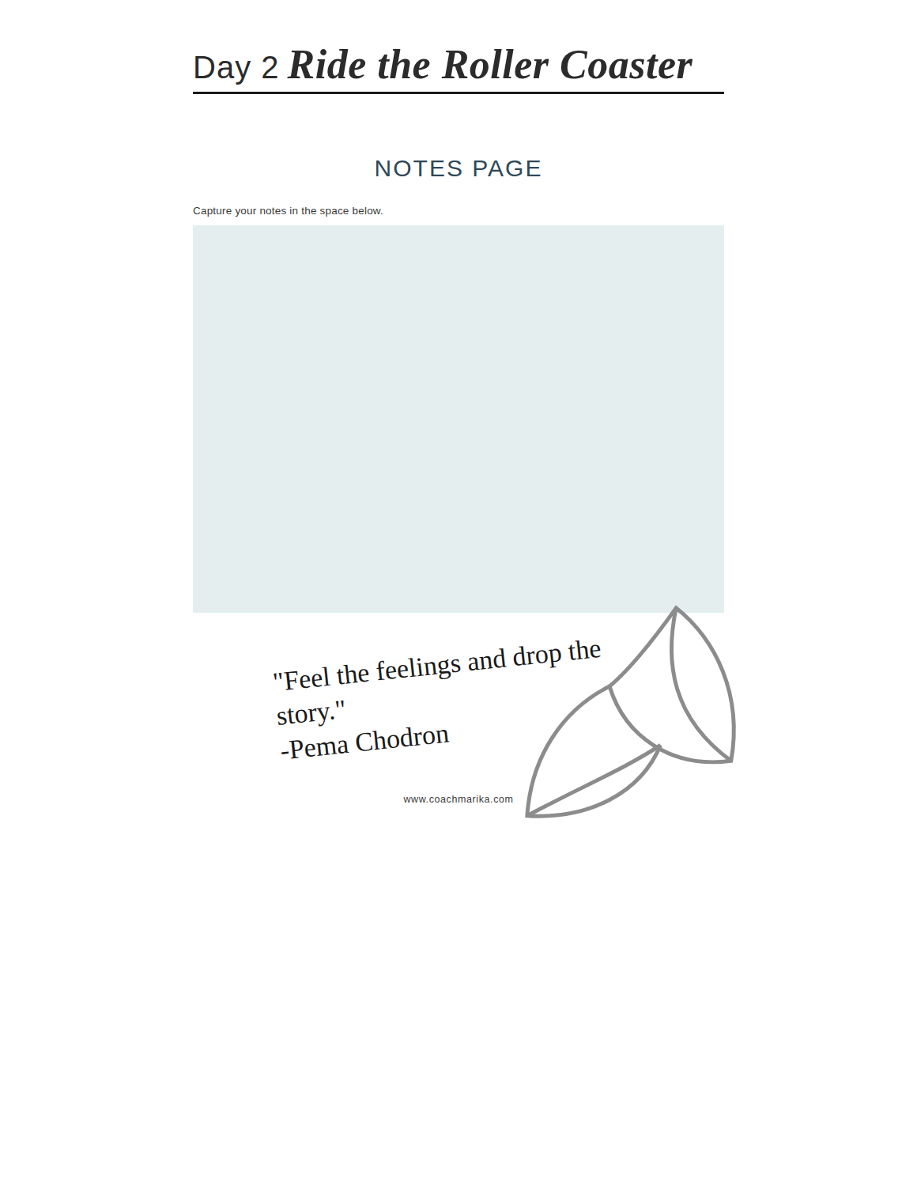Day 2 Ride the Roller Coaster
NOTES PAGE
Capture your notes in the space below.
"Feel the feelings and drop the story." -Pema Chodron
www.coachmarika.com